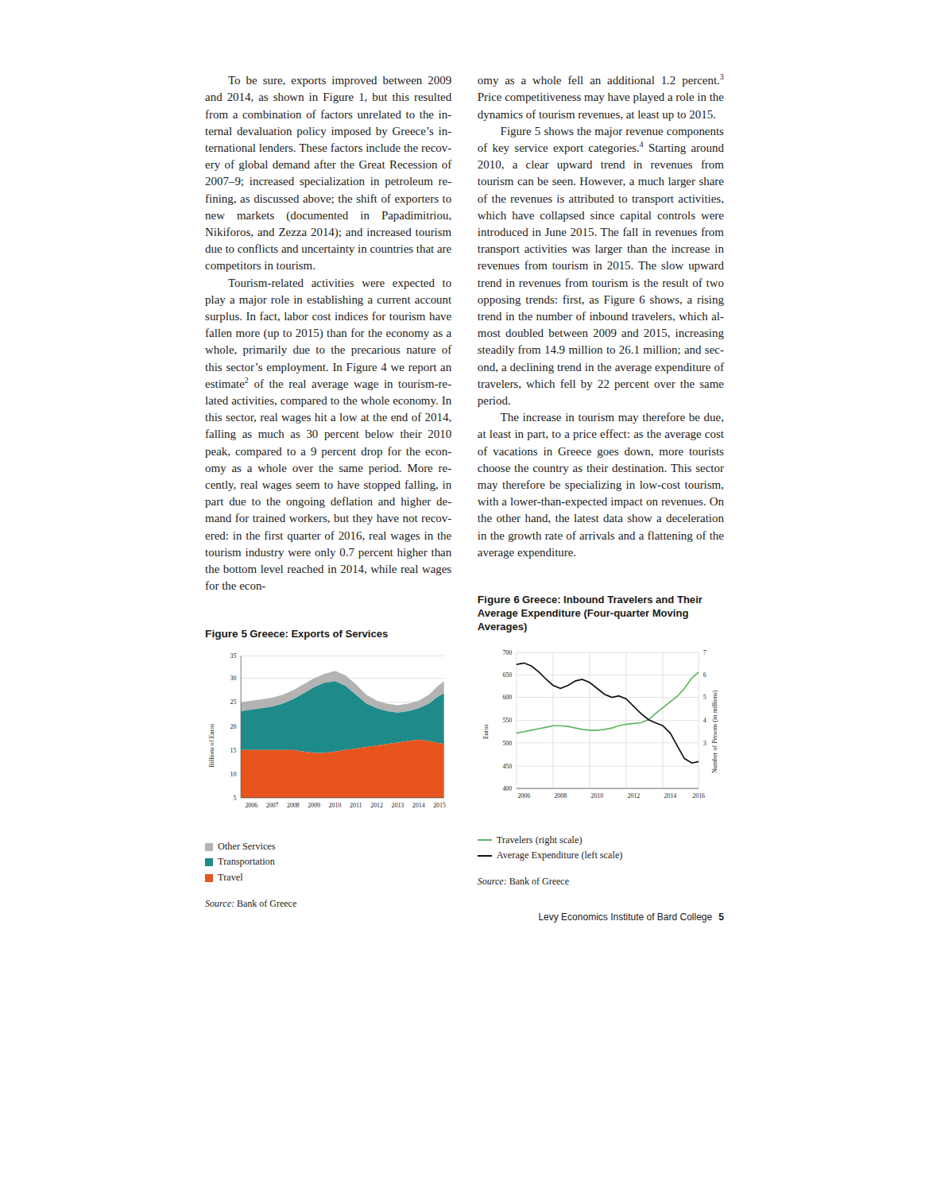To be sure, exports improved between 2009 and 2014, as shown in Figure 1, but this resulted from a combination of factors unrelated to the internal devaluation policy imposed by Greece’s international lenders. These factors include the recovery of global demand after the Great Recession of 2007–9; increased specialization in petroleum refining, as discussed above; the shift of exporters to new markets (documented in Papadimitriou, Nikiforos, and Zezza 2014); and increased tourism due to conflicts and uncertainty in countries that are competitors in tourism.
Tourism-related activities were expected to play a major role in establishing a current account surplus. In fact, labor cost indices for tourism have fallen more (up to 2015) than for the economy as a whole, primarily due to the precarious nature of this sector’s employment. In Figure 4 we report an estimate2 of the real average wage in tourism-related activities, compared to the whole economy. In this sector, real wages hit a low at the end of 2014, falling as much as 30 percent below their 2010 peak, compared to a 9 percent drop for the economy as a whole over the same period. More recently, real wages seem to have stopped falling, in part due to the ongoing deflation and higher demand for trained workers, but they have not recovered: in the first quarter of 2016, real wages in the tourism industry were only 0.7 percent higher than the bottom level reached in 2014, while real wages for the econ-
Figure 5 Greece: Exports of Services
Billions of Euros 5 10 15 20 25 30 35 2006 2007 2008 2009 2010 2011 2012 2013 2014 2015
Other Services
Transportation
Travel
Source: Bank of Greece
omy as a whole fell an additional 1.2 percent.3 Price competitiveness may have played a role in the dynamics of tourism revenues, at least up to 2015.
Figure 5 shows the major revenue components of key service export categories.4 Starting around 2010, a clear upward trend in revenues from tourism can be seen. However, a much larger share of the revenues is attributed to transport activities, which have collapsed since capital controls were introduced in June 2015. The fall in revenues from transport activities was larger than the increase in revenues from tourism in 2015. The slow upward trend in revenues from tourism is the result of two opposing trends: first, as Figure 6 shows, a rising trend in the number of inbound travelers, which almost doubled between 2009 and 2015, increasing steadily from 14.9 million to 26.1 million; and second, a declining trend in the average expenditure of travelers, which fell by 22 percent over the same period.
The increase in tourism may therefore be due, at least in part, to a price effect: as the average cost of vacations in Greece goes down, more tourists choose the country as their destination. This sector may therefore be specializing in low-cost tourism, with a lower-than-expected impact on revenues. On the other hand, the latest data show a deceleration in the growth rate of arrivals and a flattening of the average expenditure.
Figure 6 Greece: Inbound Travelers and Their Average Expenditure (Four-quarter Moving Averages)
Euros Number of Persons (in millions) 700 650 600 550 500 450 400 7 6 5 4 3 2006 2008 2010 2012 2014 2016
Travelers (right scale)
Average Expenditure (left scale)
Source: Bank of Greece
Levy Economics Institute of Bard College5